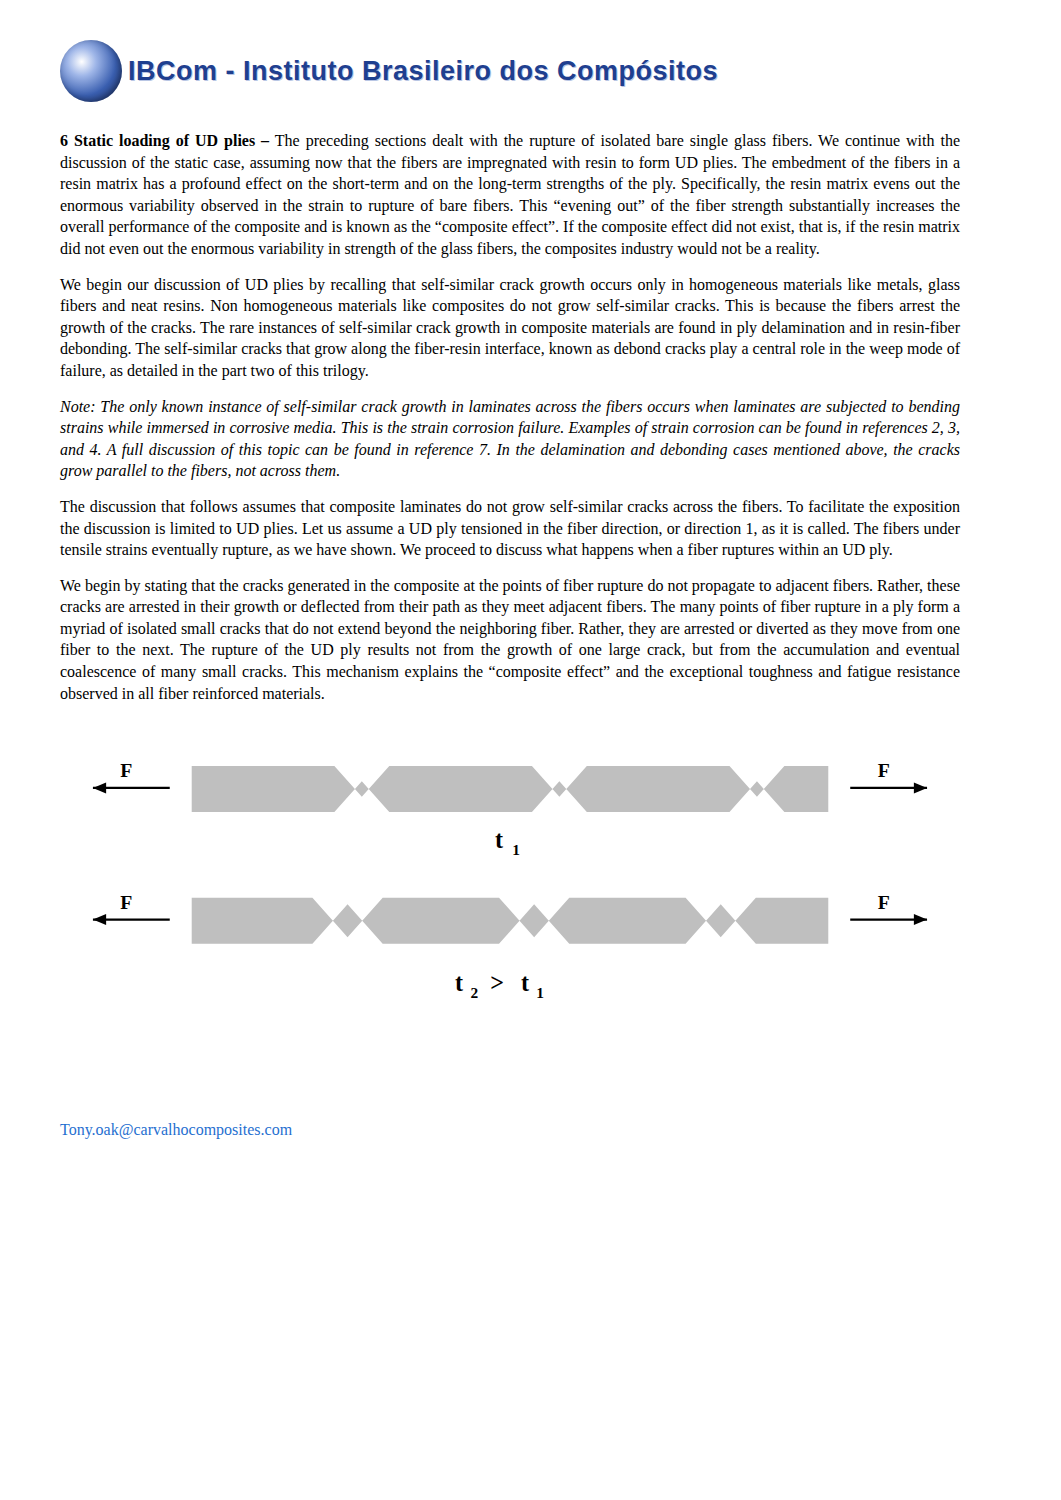IBCom - Instituto Brasileiro dos Compósitos
6 Static loading of UD plies – The preceding sections dealt with the rupture of isolated bare single glass fibers. We continue with the discussion of the static case, assuming now that the fibers are impregnated with resin to form UD plies. The embedment of the fibers in a resin matrix has a profound effect on the short-term and on the long-term strengths of the ply. Specifically, the resin matrix evens out the enormous variability observed in the strain to rupture of bare fibers. This “evening out” of the fiber strength substantially increases the overall performance of the composite and is known as the “composite effect”. If the composite effect did not exist, that is, if the resin matrix did not even out the enormous variability in strength of the glass fibers, the composites industry would not be a reality.
We begin our discussion of UD plies by recalling that self-similar crack growth occurs only in homogeneous materials like metals, glass fibers and neat resins. Non homogeneous materials like composites do not grow self-similar cracks. This is because the fibers arrest the growth of the cracks. The rare instances of self-similar crack growth in composite materials are found in ply delamination and in resin-fiber debonding. The self-similar cracks that grow along the fiber-resin interface, known as debond cracks play a central role in the weep mode of failure, as detailed in the part two of this trilogy.
Note: The only known instance of self-similar crack growth in laminates across the fibers occurs when laminates are subjected to bending strains while immersed in corrosive media. This is the strain corrosion failure. Examples of strain corrosion can be found in references 2, 3, and 4. A full discussion of this topic can be found in reference 7. In the delamination and debonding cases mentioned above, the cracks grow parallel to the fibers, not across them.
The discussion that follows assumes that composite laminates do not grow self-similar cracks across the fibers. To facilitate the exposition the discussion is limited to UD plies. Let us assume a UD ply tensioned in the fiber direction, or direction 1, as it is called. The fibers under tensile strains eventually rupture, as we have shown. We proceed to discuss what happens when a fiber ruptures within an UD ply.
We begin by stating that the cracks generated in the composite at the points of fiber rupture do not propagate to adjacent fibers. Rather, these cracks are arrested in their growth or deflected from their path as they meet adjacent fibers. The many points of fiber rupture in a ply form a myriad of isolated small cracks that do not extend beyond the neighboring fiber. Rather, they are arrested or diverted as they move from one fiber to the next. The rupture of the UD ply results not from the growth of one large crack, but from the accumulation and eventual coalescence of many small cracks. This mechanism explains the “composite effect” and the exceptional toughness and fatigue resistance observed in all fiber reinforced materials.
F F t 1 F F t 2 > t 1
Tony.oak@carvalhocomposites.com